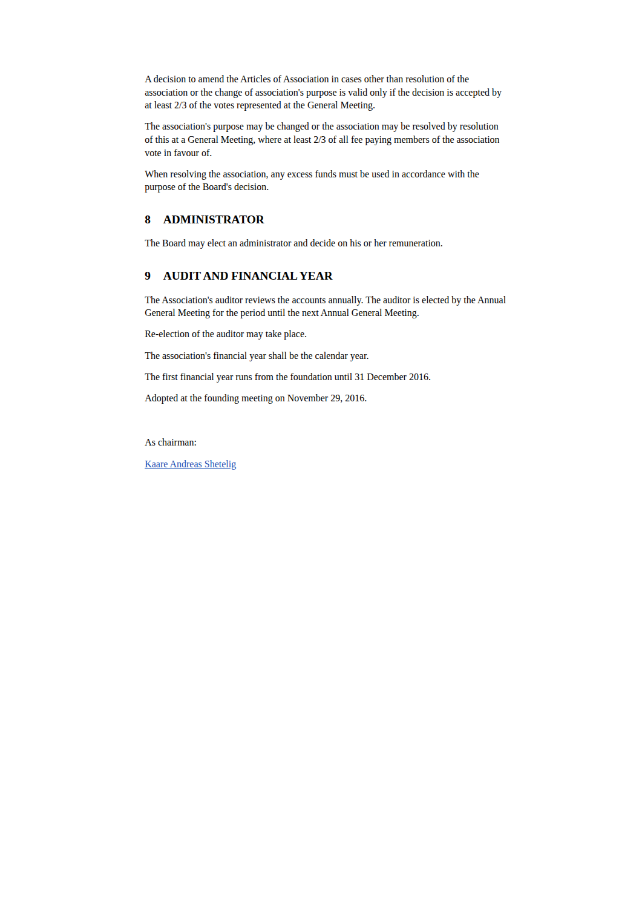A decision to amend the Articles of Association in cases other than resolution of the association or the change of association's purpose is valid only if the decision is accepted by at least 2/3 of the votes represented at the General Meeting.
The association's purpose may be changed or the association may be resolved by resolution of this at a General Meeting, where at least 2/3 of all fee paying members of the association vote in favour of.
When resolving the association, any excess funds must be used in accordance with the purpose of the Board's decision.
8 ADMINISTRATOR
The Board may elect an administrator and decide on his or her remuneration.
9 AUDIT AND FINANCIAL YEAR
The Association's auditor reviews the accounts annually. The auditor is elected by the Annual General Meeting for the period until the next Annual General Meeting.
Re-election of the auditor may take place.
The association's financial year shall be the calendar year.
The first financial year runs from the foundation until 31 December 2016.
Adopted at the founding meeting on November 29, 2016.
As chairman:
Kaare Andreas Shetelig